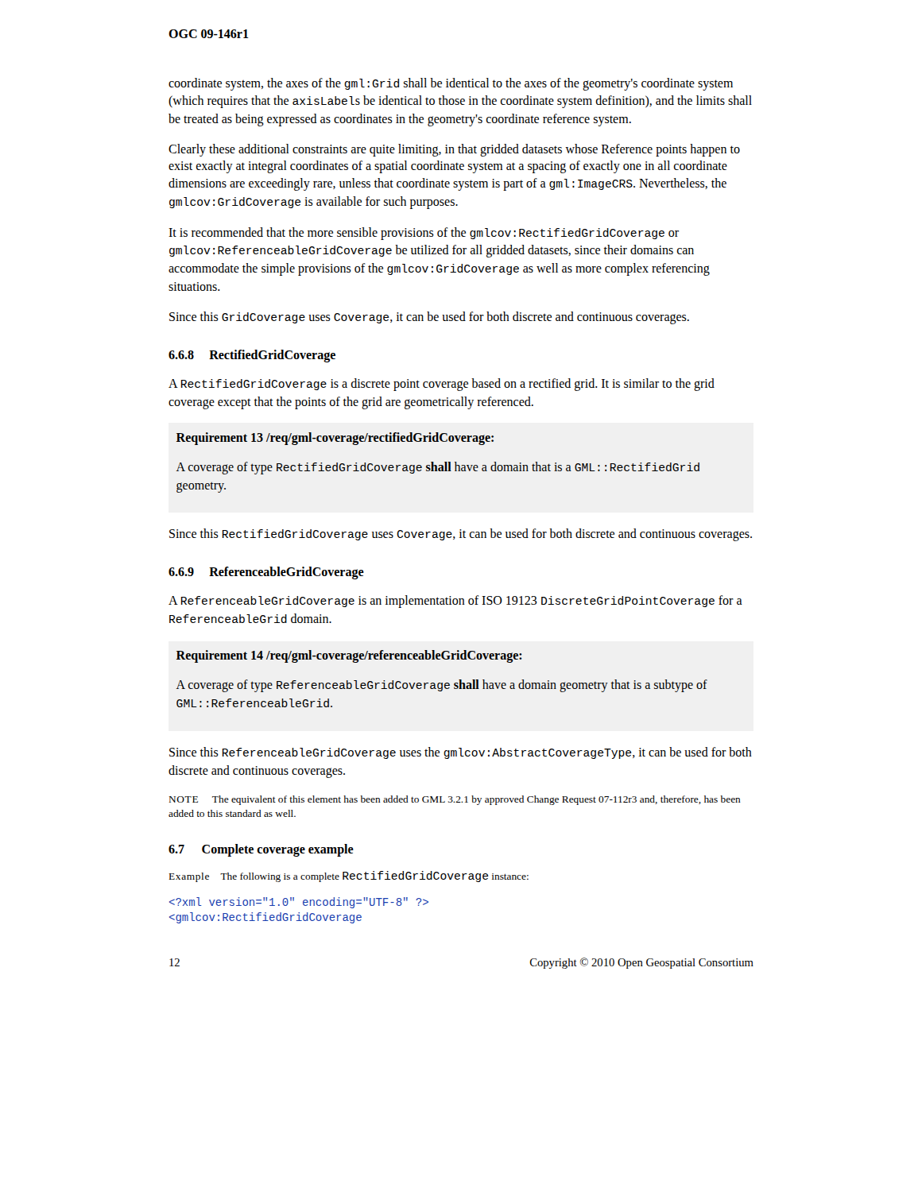OGC 09-146r1
coordinate system, the axes of the gml:Grid shall be identical to the axes of the geometry's coordinate system (which requires that the axisLabels be identical to those in the coordinate system definition), and the limits shall be treated as being expressed as coordinates in the geometry's coordinate reference system.
Clearly these additional constraints are quite limiting, in that gridded datasets whose Reference points happen to exist exactly at integral coordinates of a spatial coordinate system at a spacing of exactly one in all coordinate dimensions are exceedingly rare, unless that coordinate system is part of a gml:ImageCRS. Nevertheless, the gmlcov:GridCoverage is available for such purposes.
It is recommended that the more sensible provisions of the gmlcov:RectifiedGridCoverage or gmlcov:ReferenceableGridCoverage be utilized for all gridded datasets, since their domains can accommodate the simple provisions of the gmlcov:GridCoverage as well as more complex referencing situations.
Since this GridCoverage uses Coverage, it can be used for both discrete and continuous coverages.
6.6.8 RectifiedGridCoverage
A RectifiedGridCoverage is a discrete point coverage based on a rectified grid. It is similar to the grid coverage except that the points of the grid are geometrically referenced.
Requirement 13 /req/gml-coverage/rectifiedGridCoverage:
A coverage of type RectifiedGridCoverage shall have a domain that is a GML::RectifiedGrid geometry.
Since this RectifiedGridCoverage uses Coverage, it can be used for both discrete and continuous coverages.
6.6.9 ReferenceableGridCoverage
A ReferenceableGridCoverage is an implementation of ISO 19123 DiscreteGridPointCoverage for a ReferenceableGrid domain.
Requirement 14 /req/gml-coverage/referenceableGridCoverage:
A coverage of type ReferenceableGridCoverage shall have a domain geometry that is a subtype of GML::ReferenceableGrid.
Since this ReferenceableGridCoverage uses the gmlcov:AbstractCoverageType, it can be used for both discrete and continuous coverages.
NOTE The equivalent of this element has been added to GML 3.2.1 by approved Change Request 07-112r3 and, therefore, has been added to this standard as well.
6.7 Complete coverage example
Example The following is a complete RectifiedGridCoverage instance:
<?xml version="1.0" encoding="UTF-8" ?> <gmlcov:RectifiedGridCoverage
12 Copyright © 2010 Open Geospatial Consortium